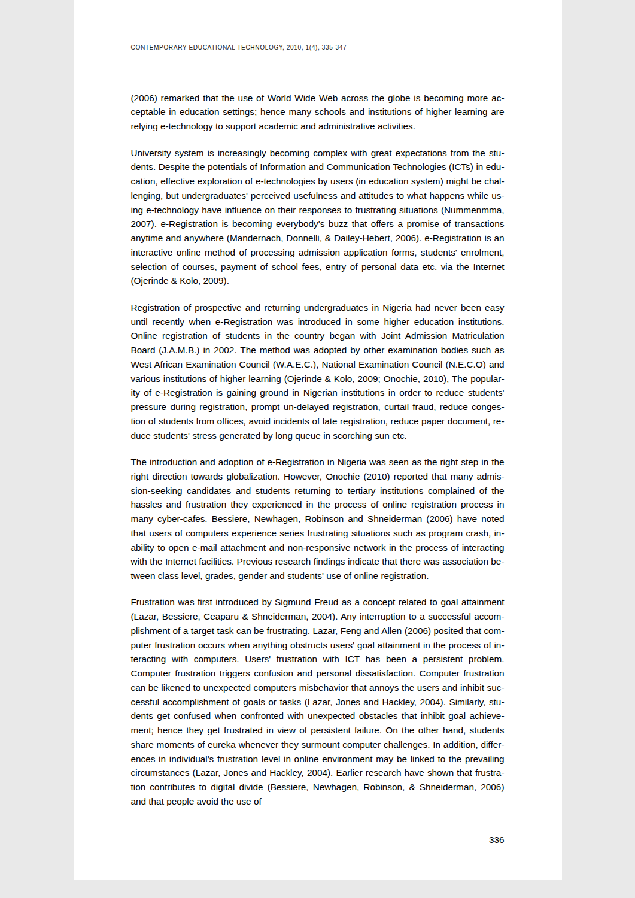Contemporary Educational Technology, 2010, 1(4), 335-347
(2006) remarked that the use of World Wide Web across the globe is becoming more acceptable in education settings; hence many schools and institutions of higher learning are relying e-technology to support academic and administrative activities.
University system is increasingly becoming complex with great expectations from the students. Despite the potentials of Information and Communication Technologies (ICTs) in education, effective exploration of e-technologies by users (in education system) might be challenging, but undergraduates' perceived usefulness and attitudes to what happens while using e-technology have influence on their responses to frustrating situations (Nummenmma, 2007). e-Registration is becoming everybody's buzz that offers a promise of transactions anytime and anywhere (Mandernach, Donnelli, & Dailey-Hebert, 2006). e-Registration is an interactive online method of processing admission application forms, students' enrolment, selection of courses, payment of school fees, entry of personal data etc. via the Internet (Ojerinde & Kolo, 2009).
Registration of prospective and returning undergraduates in Nigeria had never been easy until recently when e-Registration was introduced in some higher education institutions. Online registration of students in the country began with Joint Admission Matriculation Board (J.A.M.B.) in 2002. The method was adopted by other examination bodies such as West African Examination Council (W.A.E.C.), National Examination Council (N.E.C.O) and various institutions of higher learning (Ojerinde & Kolo, 2009; Onochie, 2010), The popularity of e-Registration is gaining ground in Nigerian institutions in order to reduce students' pressure during registration, prompt un-delayed registration, curtail fraud, reduce congestion of students from offices, avoid incidents of late registration, reduce paper document, reduce students' stress generated by long queue in scorching sun etc.
The introduction and adoption of e-Registration in Nigeria was seen as the right step in the right direction towards globalization. However, Onochie (2010) reported that many admission-seeking candidates and students returning to tertiary institutions complained of the hassles and frustration they experienced in the process of online registration process in many cyber-cafes. Bessiere, Newhagen, Robinson and Shneiderman (2006) have noted that users of computers experience series frustrating situations such as program crash, inability to open e-mail attachment and non-responsive network in the process of interacting with the Internet facilities. Previous research findings indicate that there was association between class level, grades, gender and students' use of online registration.
Frustration was first introduced by Sigmund Freud as a concept related to goal attainment (Lazar, Bessiere, Ceaparu & Shneiderman, 2004). Any interruption to a successful accomplishment of a target task can be frustrating. Lazar, Feng and Allen (2006) posited that computer frustration occurs when anything obstructs users' goal attainment in the process of interacting with computers. Users' frustration with ICT has been a persistent problem. Computer frustration triggers confusion and personal dissatisfaction. Computer frustration can be likened to unexpected computers misbehavior that annoys the users and inhibit successful accomplishment of goals or tasks (Lazar, Jones and Hackley, 2004). Similarly, students get confused when confronted with unexpected obstacles that inhibit goal achievement; hence they get frustrated in view of persistent failure. On the other hand, students share moments of eureka whenever they surmount computer challenges. In addition, differences in individual's frustration level in online environment may be linked to the prevailing circumstances (Lazar, Jones and Hackley, 2004). Earlier research have shown that frustration contributes to digital divide (Bessiere, Newhagen, Robinson, & Shneiderman, 2006) and that people avoid the use of
336